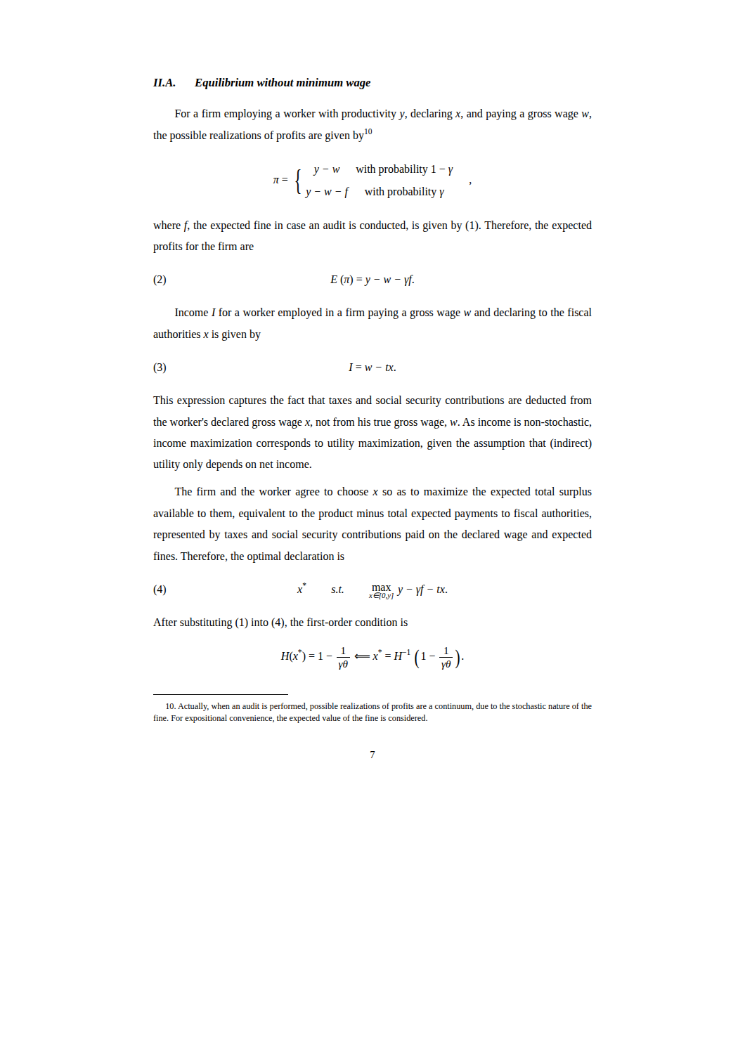II.A. Equilibrium without minimum wage
For a firm employing a worker with productivity y, declaring x, and paying a gross wage w, the possible realizations of profits are given by10
π = {
| y − w | with probability 1 − γ |
| y − w − f | with probability γ |
,
where f, the expected fine in case an audit is conducted, is given by (1). Therefore, the expected profits for the firm are
(2)
E (π) = y − w − γf.
Income I for a worker employed in a firm paying a gross wage w and declaring to the fiscal authorities x is given by
(3)
I = w − tx.
This expression captures the fact that taxes and social security contributions are deducted from the worker's declared gross wage x, not from his true gross wage, w. As income is non-stochastic, income maximization corresponds to utility maximization, given the assumption that (indirect) utility only depends on net income.
The firm and the worker agree to choose x so as to maximize the expected total surplus available to them, equivalent to the product minus total expected payments to fiscal authorities, represented by taxes and social security contributions paid on the declared wage and expected fines. Therefore, the optimal declaration is
(4)
x* s.t. max x∈[0,y] y − γf − tx.
After substituting (1) into (4), the first-order condition is
H(x*) = 1 − 1 γθ ⟸ x* = H−1 (1 − 1 γθ).
10. Actually, when an audit is performed, possible realizations of profits are a continuum, due to the stochastic nature of the fine. For expositional convenience, the expected value of the fine is considered.
7